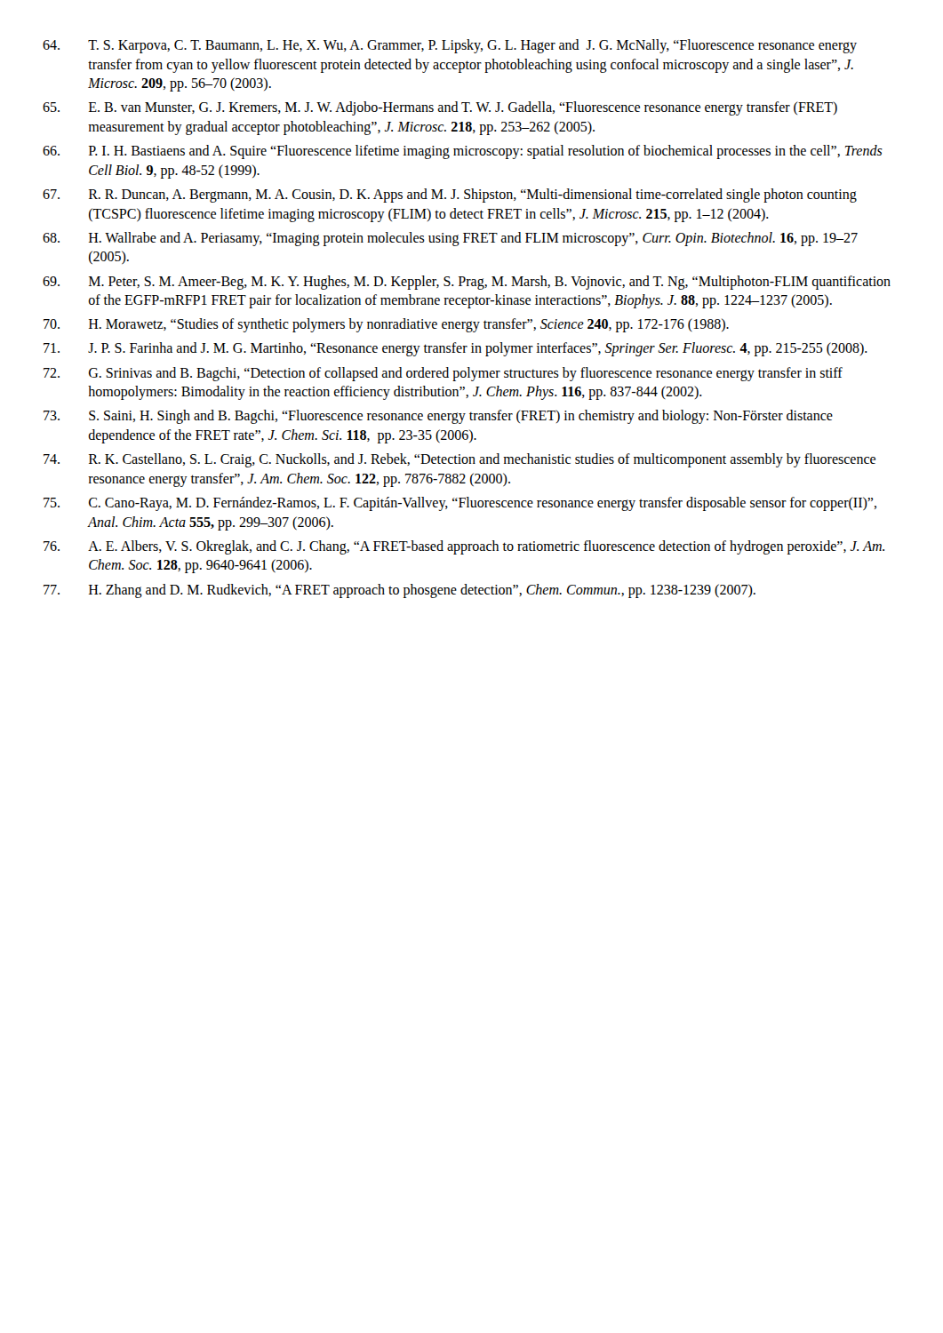64. T. S. Karpova, C. T. Baumann, L. He, X. Wu, A. Grammer, P. Lipsky, G. L. Hager and J. G. McNally, “Fluorescence resonance energy transfer from cyan to yellow fluorescent protein detected by acceptor photobleaching using confocal microscopy and a single laser”, J. Microsc. 209, pp. 56–70 (2003).
65. E. B. van Munster, G. J. Kremers, M. J. W. Adjobo-Hermans and T. W. J. Gadella, “Fluorescence resonance energy transfer (FRET) measurement by gradual acceptor photobleaching”, J. Microsc. 218, pp. 253–262 (2005).
66. P. I. H. Bastiaens and A. Squire “Fluorescence lifetime imaging microscopy: spatial resolution of biochemical processes in the cell”, Trends Cell Biol. 9, pp. 48-52 (1999).
67. R. R. Duncan, A. Bergmann, M. A. Cousin, D. K. Apps and M. J. Shipston, “Multi-dimensional time-correlated single photon counting (TCSPC) fluorescence lifetime imaging microscopy (FLIM) to detect FRET in cells”, J. Microsc. 215, pp. 1–12 (2004).
68. H. Wallrabe and A. Periasamy, “Imaging protein molecules using FRET and FLIM microscopy”, Curr. Opin. Biotechnol. 16, pp. 19–27 (2005).
69. M. Peter, S. M. Ameer-Beg, M. K. Y. Hughes, M. D. Keppler, S. Prag, M. Marsh, B. Vojnovic, and T. Ng, “Multiphoton-FLIM quantification of the EGFP-mRFP1 FRET pair for localization of membrane receptor-kinase interactions”, Biophys. J. 88, pp. 1224–1237 (2005).
70. H. Morawetz, “Studies of synthetic polymers by nonradiative energy transfer”, Science 240, pp. 172-176 (1988).
71. J. P. S. Farinha and J. M. G. Martinho, “Resonance energy transfer in polymer interfaces”, Springer Ser. Fluoresc. 4, pp. 215-255 (2008).
72. G. Srinivas and B. Bagchi, “Detection of collapsed and ordered polymer structures by fluorescence resonance energy transfer in stiff homopolymers: Bimodality in the reaction efficiency distribution”, J. Chem. Phys. 116, pp. 837-844 (2002).
73. S. Saini, H. Singh and B. Bagchi, “Fluorescence resonance energy transfer (FRET) in chemistry and biology: Non-Förster distance dependence of the FRET rate”, J. Chem. Sci. 118, pp. 23-35 (2006).
74. R. K. Castellano, S. L. Craig, C. Nuckolls, and J. Rebek, “Detection and mechanistic studies of multicomponent assembly by fluorescence resonance energy transfer”, J. Am. Chem. Soc. 122, pp. 7876-7882 (2000).
75. C. Cano-Raya, M. D. Fernández-Ramos, L. F. Capitán-Vallvey, “Fluorescence resonance energy transfer disposable sensor for copper(II)”, Anal. Chim. Acta 555, pp. 299–307 (2006).
76. A. E. Albers, V. S. Okreglak, and C. J. Chang, “A FRET-based approach to ratiometric fluorescence detection of hydrogen peroxide”, J. Am. Chem. Soc. 128, pp. 9640-9641 (2006).
77. H. Zhang and D. M. Rudkevich, “A FRET approach to phosgene detection”, Chem. Commun., pp. 1238-1239 (2007).